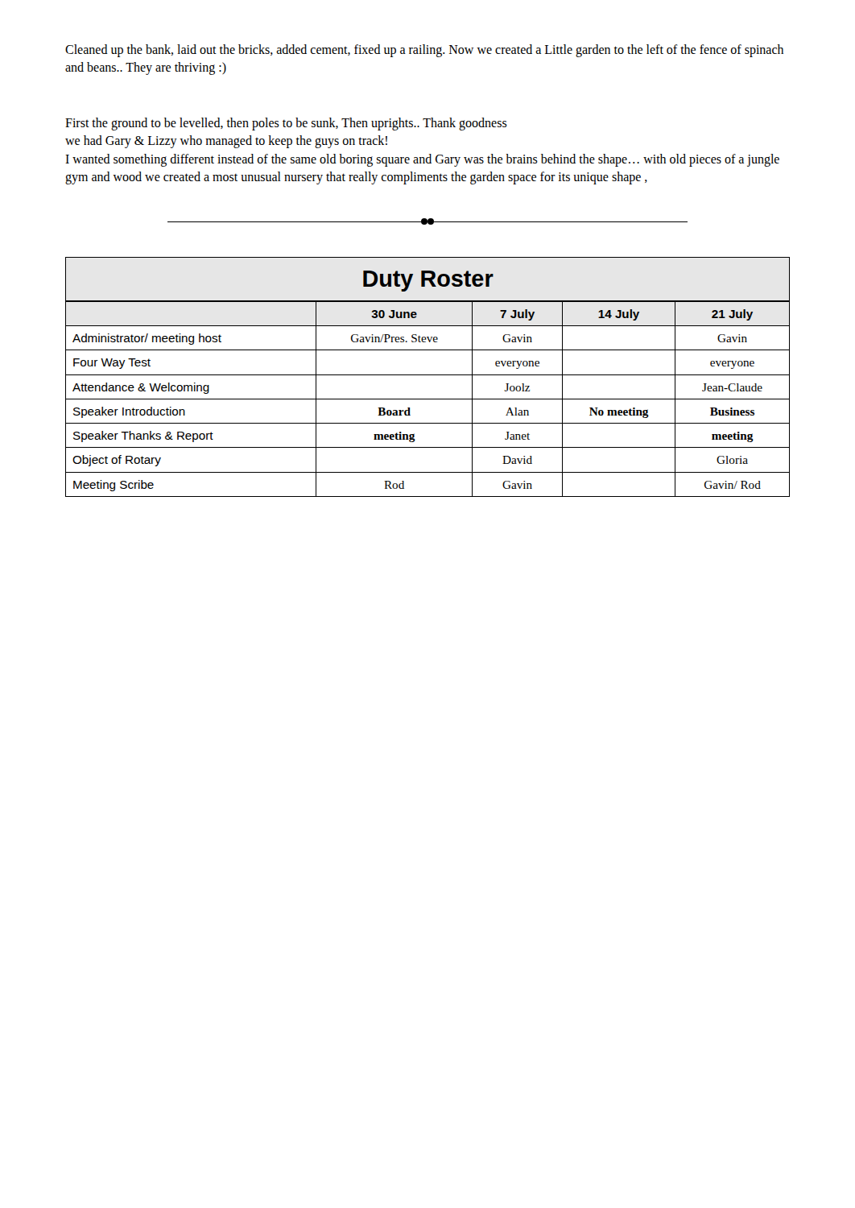Cleaned up the bank, laid out the bricks, added cement, fixed up a railing. Now we created a Little garden to the left of the fence of spinach and beans.. They are thriving :)
First the ground to be levelled, then poles to be sunk, Then uprights.. Thank goodness
we had Gary & Lizzy who managed to keep the guys on track!
I wanted something different instead of the same old boring square and Gary was the brains behind the shape… with old pieces of a jungle gym and wood we created a most unusual nursery that really compliments the garden space for its unique shape ,
Duty Roster
| | 30 June | 7 July | 14 July | 21 July |
| --- | --- | --- | --- | --- |
| Administrator/ meeting host | Gavin/Pres. Steve | Gavin | | Gavin |
| Four Way Test | | everyone | | everyone |
| Attendance & Welcoming | | Joolz | | Jean-Claude |
| Speaker Introduction | Board | Alan | No meeting | Business |
| Speaker Thanks & Report | meeting | Janet | | meeting |
| Object of Rotary | | David | | Gloria |
| Meeting Scribe | Rod | Gavin | | Gavin/ Rod |